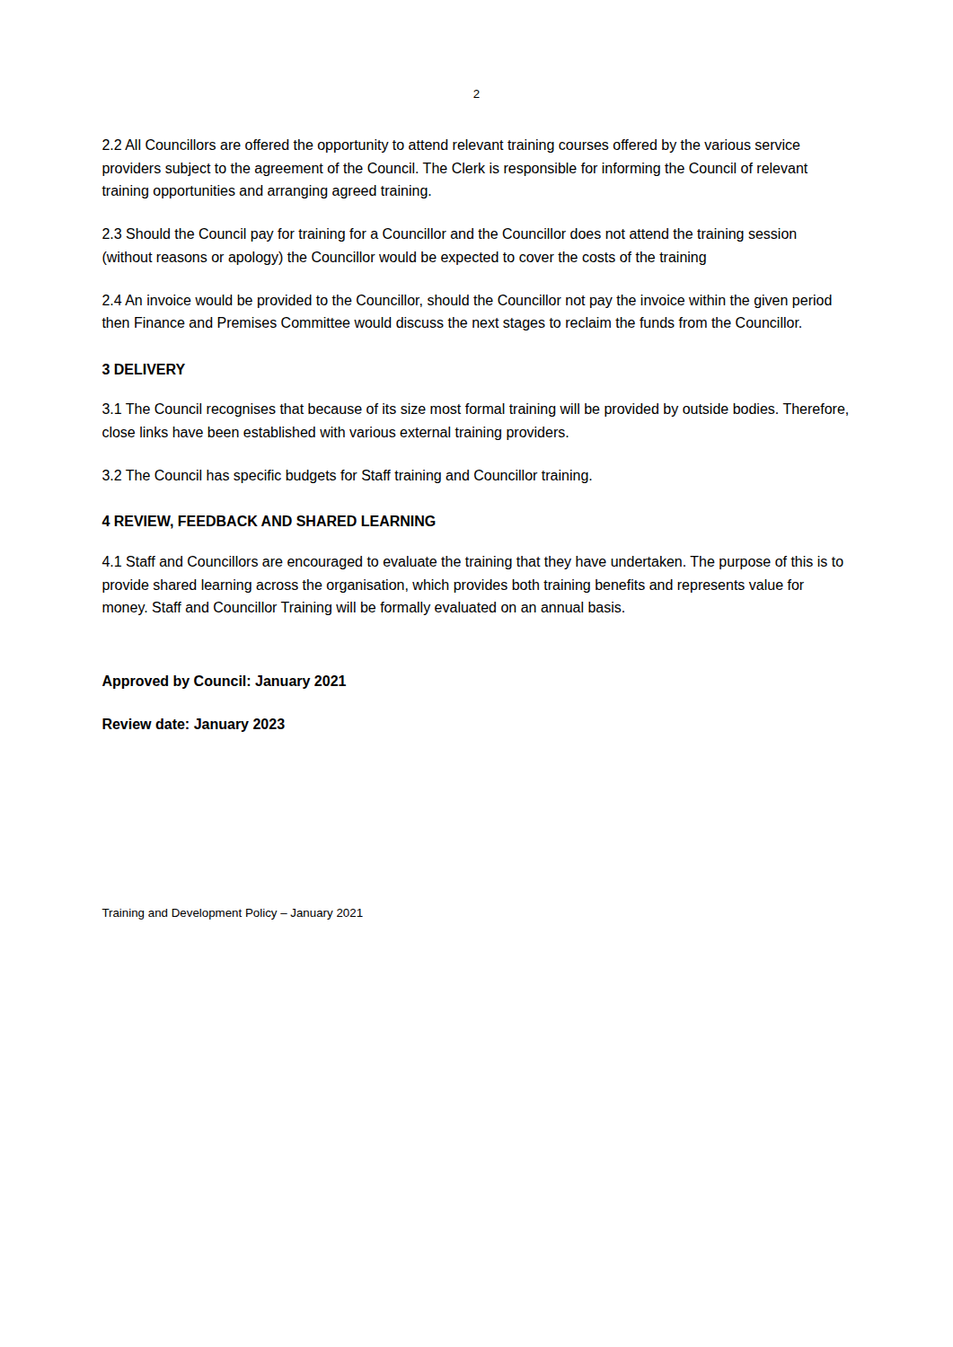2
2.2 All Councillors are offered the opportunity to attend relevant training courses offered by the various service providers subject to the agreement of the Council. The Clerk is responsible for informing the Council of relevant training opportunities and arranging agreed training.
2.3 Should the Council pay for training for a Councillor and the Councillor does not attend the training session (without reasons or apology) the Councillor would be expected to cover the costs of the training
2.4 An invoice would be provided to the Councillor, should the Councillor not pay the invoice within the given period then Finance and Premises Committee would discuss the next stages to reclaim the funds from the Councillor.
3 DELIVERY
3.1 The Council recognises that because of its size most formal training will be provided by outside bodies. Therefore, close links have been established with various external training providers.
3.2 The Council has specific budgets for Staff training and Councillor training.
4 REVIEW, FEEDBACK AND SHARED LEARNING
4.1 Staff and Councillors are encouraged to evaluate the training that they have undertaken. The purpose of this is to provide shared learning across the organisation, which provides both training benefits and represents value for money. Staff and Councillor Training will be formally evaluated on an annual basis.
Approved by Council: January 2021
Review date: January 2023
Training and Development Policy – January 2021